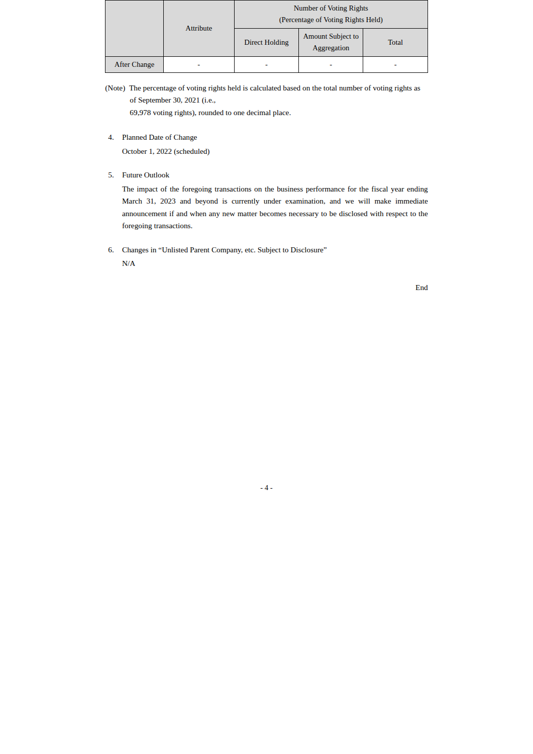| | Attribute | Number of Voting Rights (Percentage of Voting Rights Held) |
| Direct Holding | Amount Subject to Aggregation | Total |
| After Change | - | - | - | - |
(Note) The percentage of voting rights held is calculated based on the total number of voting rights as of September 30, 2021 (i.e., 69,978 voting rights), rounded to one decimal place.
Planned Date of Change October 1, 2022 (scheduled)
Future Outlook The impact of the foregoing transactions on the business performance for the fiscal year ending March 31, 2023 and beyond is currently under examination, and we will make immediate announcement if and when any new matter becomes necessary to be disclosed with respect to the foregoing transactions.
Changes in “Unlisted Parent Company, etc. Subject to Disclosure” N/A
End
- 4 -